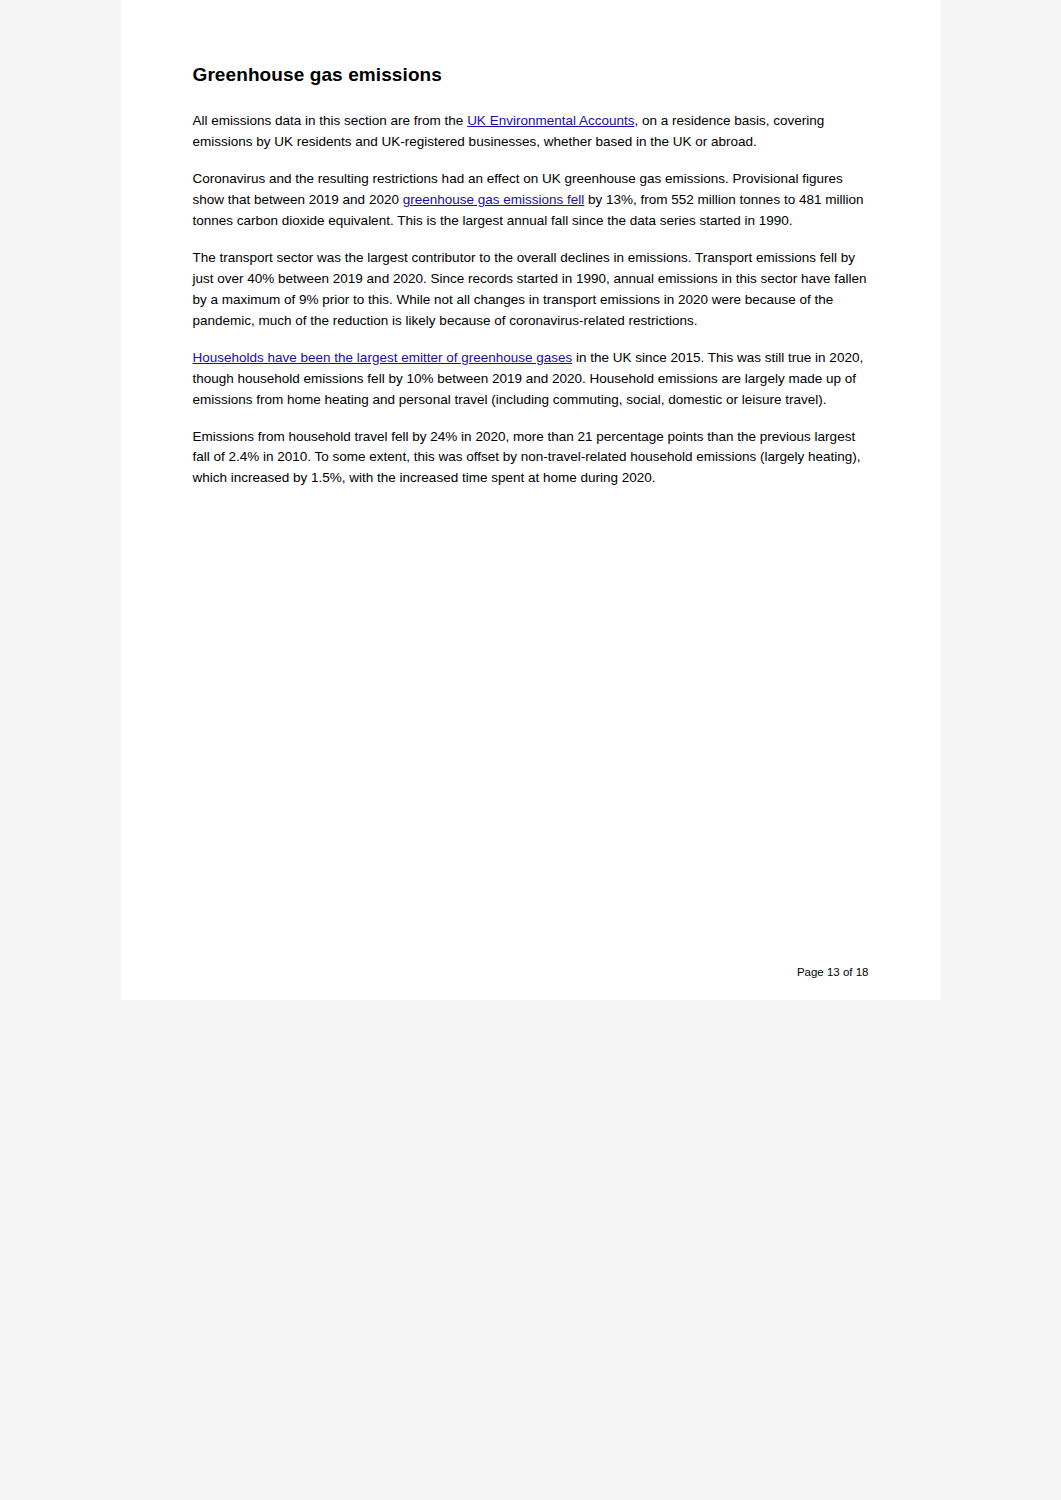Greenhouse gas emissions
All emissions data in this section are from the UK Environmental Accounts, on a residence basis, covering emissions by UK residents and UK-registered businesses, whether based in the UK or abroad.
Coronavirus and the resulting restrictions had an effect on UK greenhouse gas emissions. Provisional figures show that between 2019 and 2020 greenhouse gas emissions fell by 13%, from 552 million tonnes to 481 million tonnes carbon dioxide equivalent. This is the largest annual fall since the data series started in 1990.
The transport sector was the largest contributor to the overall declines in emissions. Transport emissions fell by just over 40% between 2019 and 2020. Since records started in 1990, annual emissions in this sector have fallen by a maximum of 9% prior to this. While not all changes in transport emissions in 2020 were because of the pandemic, much of the reduction is likely because of coronavirus-related restrictions.
Households have been the largest emitter of greenhouse gases in the UK since 2015. This was still true in 2020, though household emissions fell by 10% between 2019 and 2020. Household emissions are largely made up of emissions from home heating and personal travel (including commuting, social, domestic or leisure travel).
Emissions from household travel fell by 24% in 2020, more than 21 percentage points than the previous largest fall of 2.4% in 2010. To some extent, this was offset by non-travel-related household emissions (largely heating), which increased by 1.5%, with the increased time spent at home during 2020.
Page 13 of 18